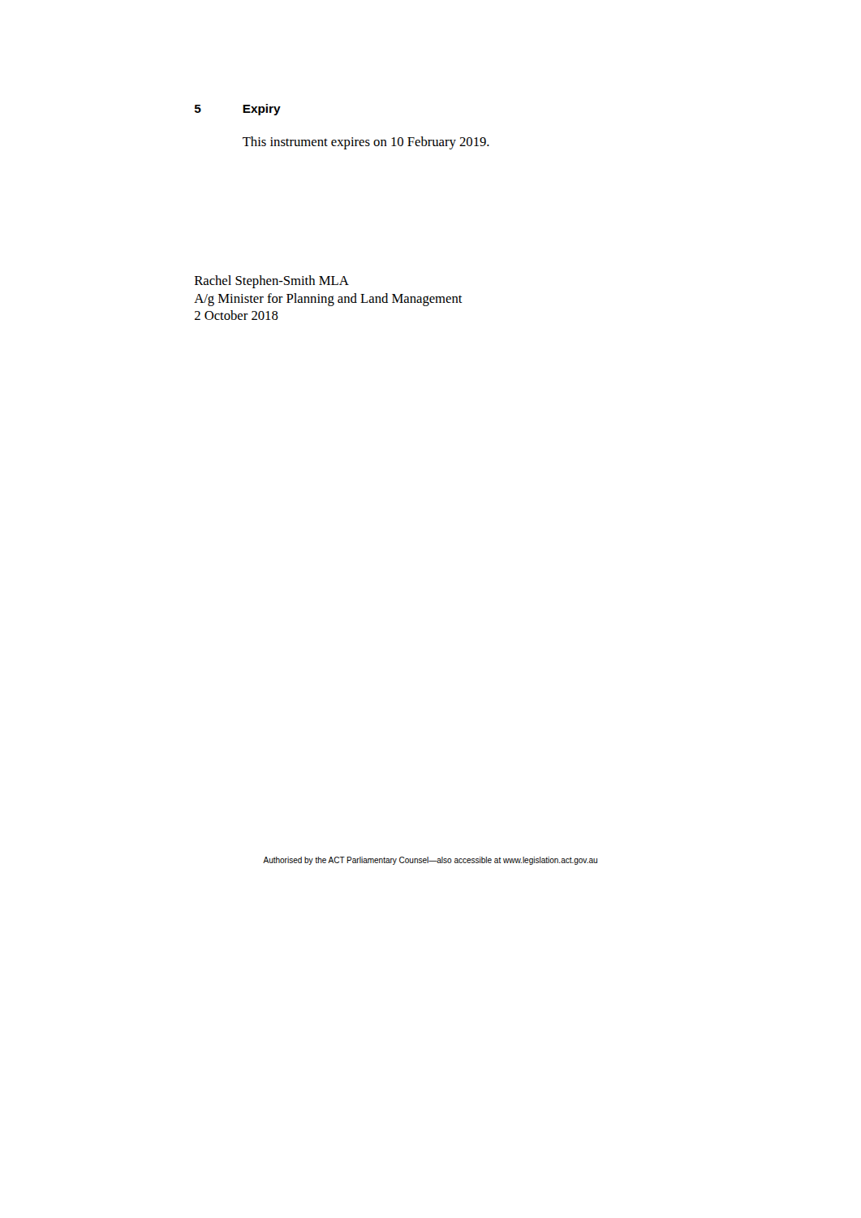5 Expiry
This instrument expires on 10 February 2019.
Rachel Stephen-Smith MLA
A/g Minister for Planning and Land Management
2 October 2018
Authorised by the ACT Parliamentary Counsel—also accessible at www.legislation.act.gov.au